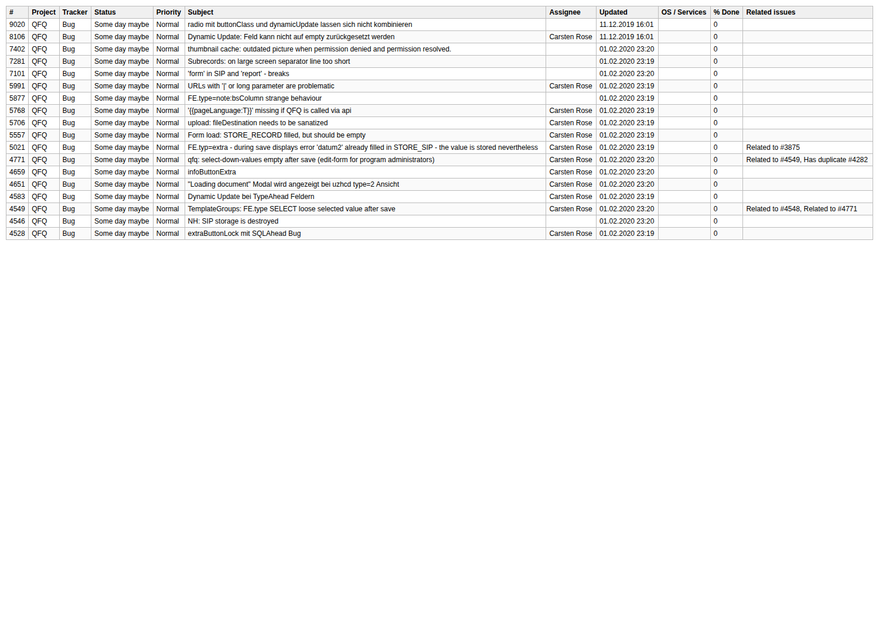| # | Project | Tracker | Status | Priority | Subject | Assignee | Updated | OS / Services | % Done | Related issues |
| --- | --- | --- | --- | --- | --- | --- | --- | --- | --- | --- |
| 9020 | QFQ | Bug | Some day maybe | Normal | radio mit buttonClass und dynamicUpdate lassen sich nicht kombinieren | | 11.12.2019 16:01 | | 0 | |
| 8106 | QFQ | Bug | Some day maybe | Normal | Dynamic Update: Feld kann nicht auf empty zurückgesetzt werden | Carsten Rose | 11.12.2019 16:01 | | 0 | |
| 7402 | QFQ | Bug | Some day maybe | Normal | thumbnail cache: outdated picture when permission denied and permission resolved. | | 01.02.2020 23:20 | | 0 | |
| 7281 | QFQ | Bug | Some day maybe | Normal | Subrecords: on large screen separator line too short | | 01.02.2020 23:19 | | 0 | |
| 7101 | QFQ | Bug | Some day maybe | Normal | 'form' in SIP and 'report' - breaks | | 01.02.2020 23:20 | | 0 | |
| 5991 | QFQ | Bug | Some day maybe | Normal | URLs with '/' or long parameter are problematic | Carsten Rose | 01.02.2020 23:19 | | 0 | |
| 5877 | QFQ | Bug | Some day maybe | Normal | FE.type=note:bsColumn strange behaviour | | 01.02.2020 23:19 | | 0 | |
| 5768 | QFQ | Bug | Some day maybe | Normal | '{{pageLanguage:T}}' missing if QFQ is called via api | Carsten Rose | 01.02.2020 23:19 | | 0 | |
| 5706 | QFQ | Bug | Some day maybe | Normal | upload: fileDestination needs to be sanatized | Carsten Rose | 01.02.2020 23:19 | | 0 | |
| 5557 | QFQ | Bug | Some day maybe | Normal | Form load: STORE_RECORD filled, but should be empty | Carsten Rose | 01.02.2020 23:19 | | 0 | |
| 5021 | QFQ | Bug | Some day maybe | Normal | FE.typ=extra - during save displays error 'datum2' already filled in STORE_SIP - the value is stored nevertheless | Carsten Rose | 01.02.2020 23:19 | | 0 | Related to #3875 |
| 4771 | QFQ | Bug | Some day maybe | Normal | qfq: select-down-values empty after save (edit-form for program administrators) | Carsten Rose | 01.02.2020 23:20 | | 0 | Related to #4549, Has duplicate #4282 |
| 4659 | QFQ | Bug | Some day maybe | Normal | infoButtonExtra | Carsten Rose | 01.02.2020 23:20 | | 0 | |
| 4651 | QFQ | Bug | Some day maybe | Normal | "Loading document" Modal wird angezeigt bei uzhcd type=2 Ansicht | Carsten Rose | 01.02.2020 23:20 | | 0 | |
| 4583 | QFQ | Bug | Some day maybe | Normal | Dynamic Update bei TypeAhead Feldern | Carsten Rose | 01.02.2020 23:19 | | 0 | |
| 4549 | QFQ | Bug | Some day maybe | Normal | TemplateGroups: FE.type SELECT loose selected value after save | Carsten Rose | 01.02.2020 23:20 | | 0 | Related to #4548, Related to #4771 |
| 4546 | QFQ | Bug | Some day maybe | Normal | NH: SIP storage is destroyed | | 01.02.2020 23:20 | | 0 | |
| 4528 | QFQ | Bug | Some day maybe | Normal | extraButtonLock mit SQLAhead Bug | Carsten Rose | 01.02.2020 23:19 | | 0 | |